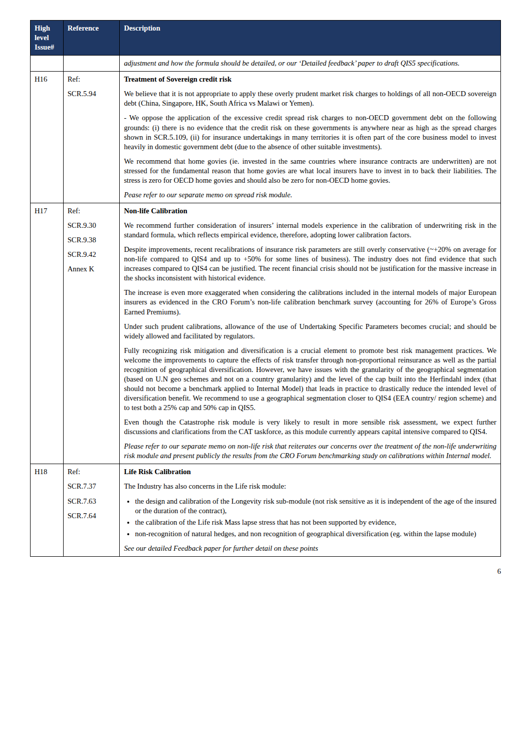| High level Issue# | Reference | Description |
| --- | --- | --- |
| | | adjustment and how the formula should be detailed, or our ‘Detailed feedback’ paper to draft QIS5 specifications. |
| H16 | Ref: SCR.5.94 | Treatment of Sovereign credit risk We believe that it is not appropriate to apply these overly prudent market risk charges to holdings of all non-OECD sovereign debt (China, Singapore, HK, South Africa vs Malawi or Yemen). - We oppose the application of the excessive credit spread risk charges to non-OECD government debt on the following grounds: (i) there is no evidence that the credit risk on these governments is anywhere near as high as the spread charges shown in SCR.5.109, (ii) for insurance undertakings in many territories it is often part of the core business model to invest heavily in domestic government debt (due to the absence of other suitable investments). We recommend that home govies (ie. invested in the same countries where insurance contracts are underwritten) are not stressed for the fundamental reason that home govies are what local insurers have to invest in to back their liabilities. The stress is zero for OECD home govies and should also be zero for non-OECD home govies. Pease refer to our separate memo on spread risk module. |
| H17 | Ref: SCR.9.30 SCR.9.38 SCR.9.42 Annex K | Non-life Calibration We recommend further consideration of insurers’ internal models experience in the calibration of underwriting risk in the standard formula, which reflects empirical evidence, therefore, adopting lower calibration factors. Despite improvements, recent recalibrations of insurance risk parameters are still overly conservative (~+20% on average for non-life compared to QIS4 and up to +50% for some lines of business). The industry does not find evidence that such increases compared to QIS4 can be justified. The recent financial crisis should not be justification for the massive increase in the shocks inconsistent with historical evidence. The increase is even more exaggerated when considering the calibrations included in the internal models of major European insurers as evidenced in the CRO Forum’s non-life calibration benchmark survey (accounting for 26% of Europe’s Gross Earned Premiums). Under such prudent calibrations, allowance of the use of Undertaking Specific Parameters becomes crucial; and should be widely allowed and facilitated by regulators. Fully recognizing risk mitigation and diversification is a crucial element to promote best risk management practices. We welcome the improvements to capture the effects of risk transfer through non-proportional reinsurance as well as the partial recognition of geographical diversification. However, we have issues with the granularity of the geographical segmentation (based on U.N geo schemes and not on a country granularity) and the level of the cap built into the Herfindahl index (that should not become a benchmark applied to Internal Model) that leads in practice to drastically reduce the intended level of diversification benefit. We recommend to use a geographical segmentation closer to QIS4 (EEA country/ region scheme) and to test both a 25% cap and 50% cap in QIS5. Even though the Catastrophe risk module is very likely to result in more sensible risk assessment, we expect further discussions and clarifications from the CAT taskforce, as this module currently appears capital intensive compared to QIS4. Please refer to our separate memo on non-life risk that reiterates our concerns over the treatment of the non-life underwriting risk module and present publicly the results from the CRO Forum benchmarking study on calibrations within Internal model. |
| H18 | Ref: SCR.7.37 SCR.7.63 SCR.7.64 | Life Risk Calibration The Industry has also concerns in the Life risk module: the design and calibration of the Longevity risk sub-module (not risk sensitive as it is independent of the age of the insured or the duration of the contract), the calibration of the Life risk Mass lapse stress that has not been supported by evidence, non-recognition of natural hedges, and non recognition of geographical diversification (eg. within the lapse module) See our detailed Feedback paper for further detail on these points |
6